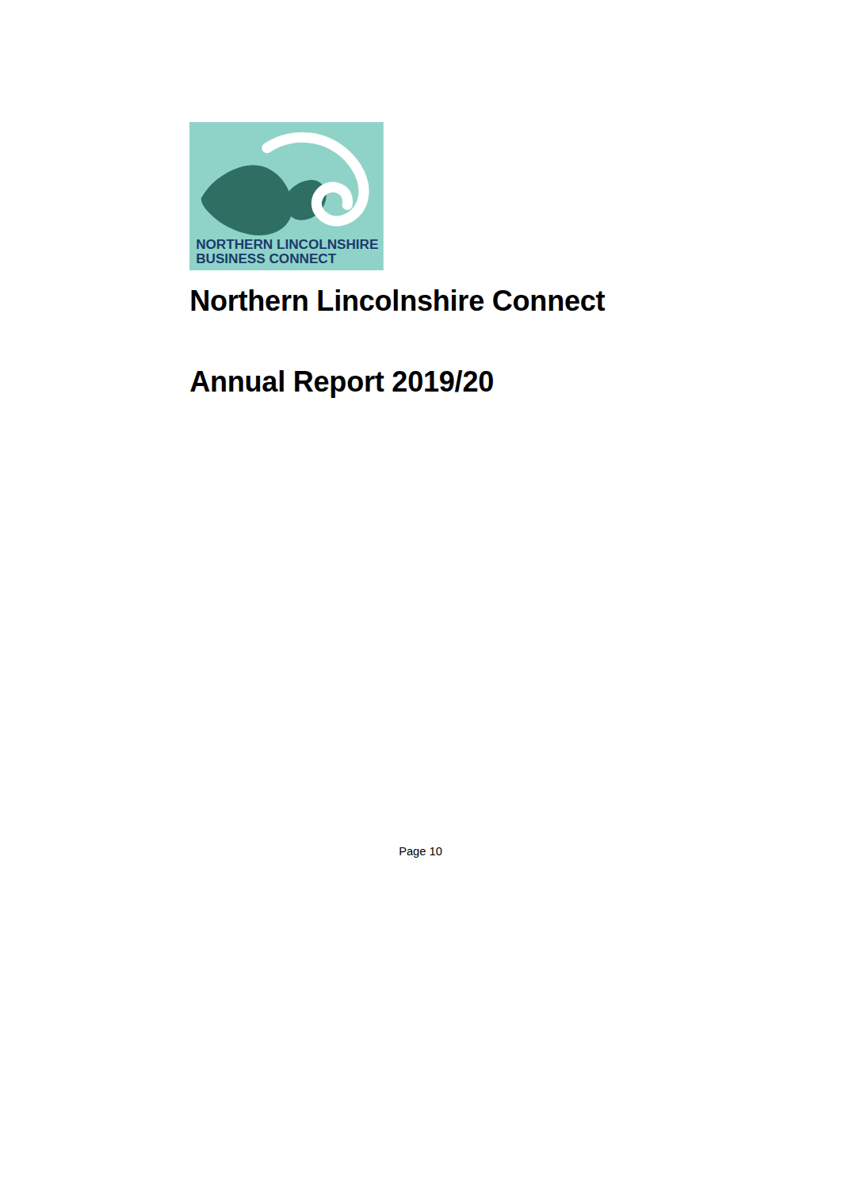NORTHERN LINCOLNSHIRE BUSINESS CONNECT
Northern Lincolnshire Connect
Annual Report 2019/20
Page 10